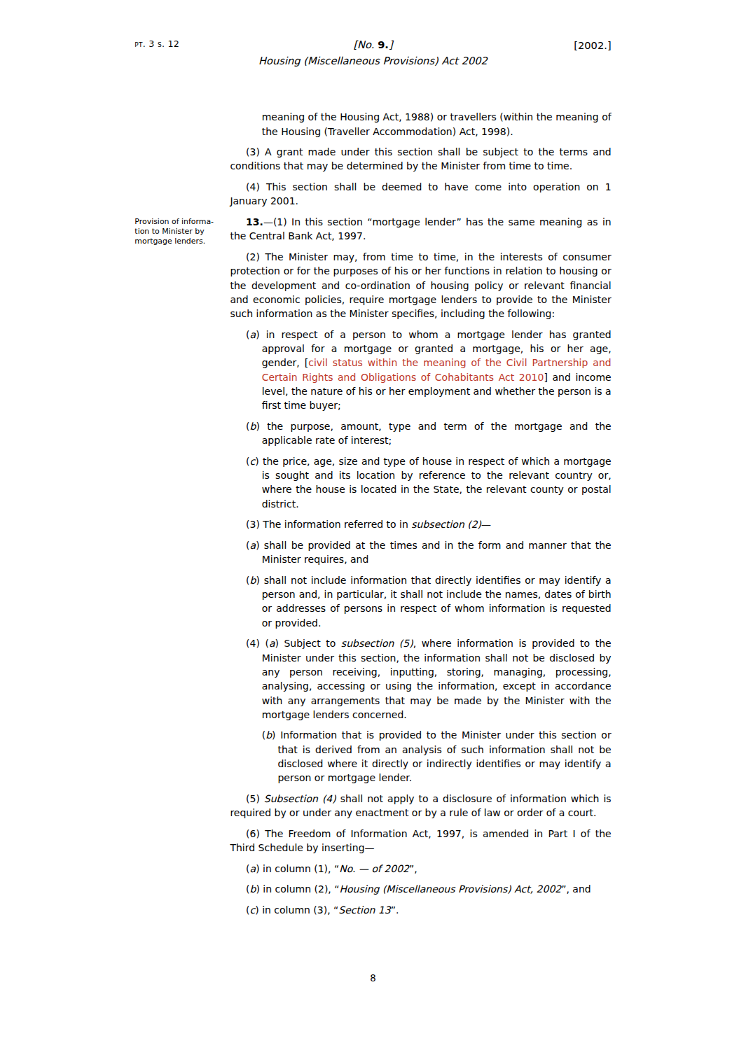Pt. 3 S. 12
[No. 9.] Housing (Miscellaneous Provi­sions) Act 2002
[2002.]
meaning of the Housing Act, 1988) or travellers (within the meaning of the Housing (Traveller Accommodation) Act, 1998).
(3) A grant made under this section shall be subject to the terms and conditions that may be determined by the Minister from time to time.
(4) This section shall be deemed to have come into operation on 1 January 2001.
Provision of information to Minister by mort­gage lenders.
13.—(1) In this section “mortgage lender” has the same meaning as in the Central Bank Act, 1997.
(2) The Minister may, from time to time, in the interests of consumer protection or for the purposes of his or her functions in relation to housing or the development and co-ordination of housing policy or relevant financial and economic policies, require mortgage lenders to provide to the Minister such information as the Minister specifies, including the following:
(a) in respect of a person to whom a mortgage lender has granted approval for a mortgage or granted a mortgage, his or her age, gender, [civil status within the meaning of the Civil Partnership and Certain Rights and Obligations of Cohabitants Act 2010] and income level, the nature of his or her employment and whether the person is a first time buyer;
(b) the purpose, amount, type and term of the mortgage and the applicable rate of interest;
(c) the price, age, size and type of house in respect of which a mortgage is sought and its location by reference to the relevant country or, where the house is located in the State, the relevant county or postal district.
(3) The information referred to in subsection (2)—
(a) shall be provided at the times and in the form and manner that the Minister requires, and
(b) shall not include information that directly identifies or may identify a person and, in particular, it shall not include the names, dates of birth or addresses of persons in respect of whom information is requested or provided.
(4) (a) Subject to subsection (5), where information is provided to the Minister under this section, the information shall not be disclosed by any person receiving, inputting, storing, managing, processing, analysing, accessing or using the information, except in accordance with any arrangements that may be made by the Minister with the mortgage lenders concerned.
(b) Information that is provided to the Minister under this section or that is derived from an analysis of such information shall not be disclosed where it directly or indirectly identifies or may identify a person or mortgage lender.
(5) Subsection (4) shall not apply to a disclosure of information which is required by or under any enactment or by a rule of law or order of a court.
(6) The Freedom of Information Act, 1997, is amended in Part I of the Third Schedule by inserting—
(a) in column (1), “No. — of 2002”,
(b) in column (2), “Housing (Miscellaneous Provisions) Act, 2002”, and
(c) in column (3), “Section 13”.
8